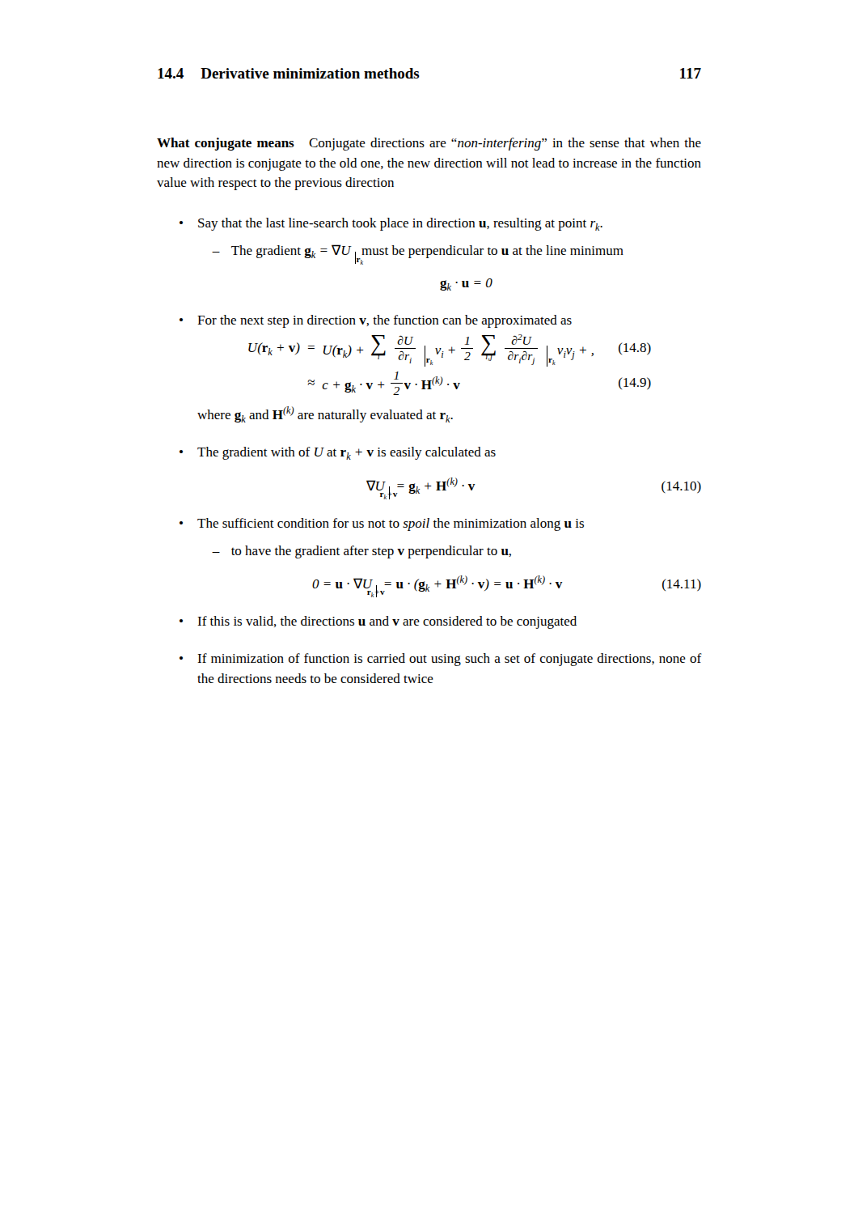14.4 Derivative minimization methods 117
What conjugate means Conjugate directions are “non-interfering” in the sense that when the new direction is conjugate to the old one, the new direction will not lead to increase in the function value with respect to the previous direction
Say that the last line-search took place in direction u, resulting at point rk.
The gradient gk = ∇U rk must be perpendicular to u at the line minimum gk · u = 0
For the next step in direction v, the function can be approximated as
| U ( r k + v ) | = | U ( r k ) + ∑ i ∂ U ∂r i r k v i + 1 2 ∑ i,j ∂ 2 U ∂r i ∂r j r k v i v j + , | (14.8) |
| | ≈ | c + g k · v + 1 2 v · H (k) · v | (14.9) |
where gk and H(k) are naturally evaluated at rk.
The gradient with of U at rk + v is easily calculated as
∇U rk+v = gk + H(k) · v
(14.10)
The sufficient condition for us not to spoil the minimization along u is
to have the gradient after step v perpendicular to u,
0 = u · ∇U rk+v = u · (gk + H(k) · v) = u · H(k) · v
(14.11)
If this is valid, the directions u and v are considered to be conjugated
If minimization of function is carried out using such a set of conjugate directions, none of the directions needs to be considered twice